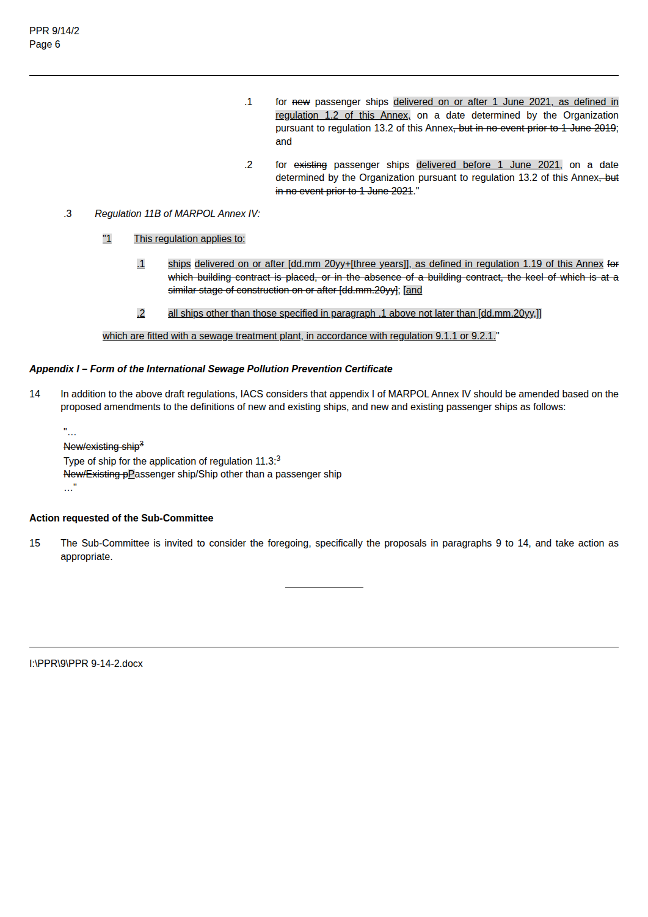PPR 9/14/2
Page 6
.1 for new passenger ships delivered on or after 1 June 2021, as defined in regulation 1.2 of this Annex, on a date determined by the Organization pursuant to regulation 13.2 of this Annex, but in no event prior to 1 June 2019; and
.2 for existing passenger ships delivered before 1 June 2021, on a date determined by the Organization pursuant to regulation 13.2 of this Annex, but in no event prior to 1 June 2021."
.3 Regulation 11B of MARPOL Annex IV:
"1 This regulation applies to:
.1 ships delivered on or after [dd.mm 20yy+[three years]], as defined in regulation 1.19 of this Annex for which building contract is placed, or in the absence of a building contract, the keel of which is at a similar stage of construction on or after [dd.mm.20yy]; [and
.2 all ships other than those specified in paragraph .1 above not later than [dd.mm.20yy,]]
which are fitted with a sewage treatment plant, in accordance with regulation 9.1.1 or 9.2.1."
Appendix I – Form of the International Sewage Pollution Prevention Certificate
14 In addition to the above draft regulations, IACS considers that appendix I of MARPOL Annex IV should be amended based on the proposed amendments to the definitions of new and existing ships, and new and existing passenger ships as follows:
"…
New/existing ship3
Type of ship for the application of regulation 11.3:3
New/Existing pPassenger ship/Ship other than a passenger ship
…"
Action requested of the Sub-Committee
15 The Sub-Committee is invited to consider the foregoing, specifically the proposals in paragraphs 9 to 14, and take action as appropriate.
I:\PPR\9\PPR 9-14-2.docx